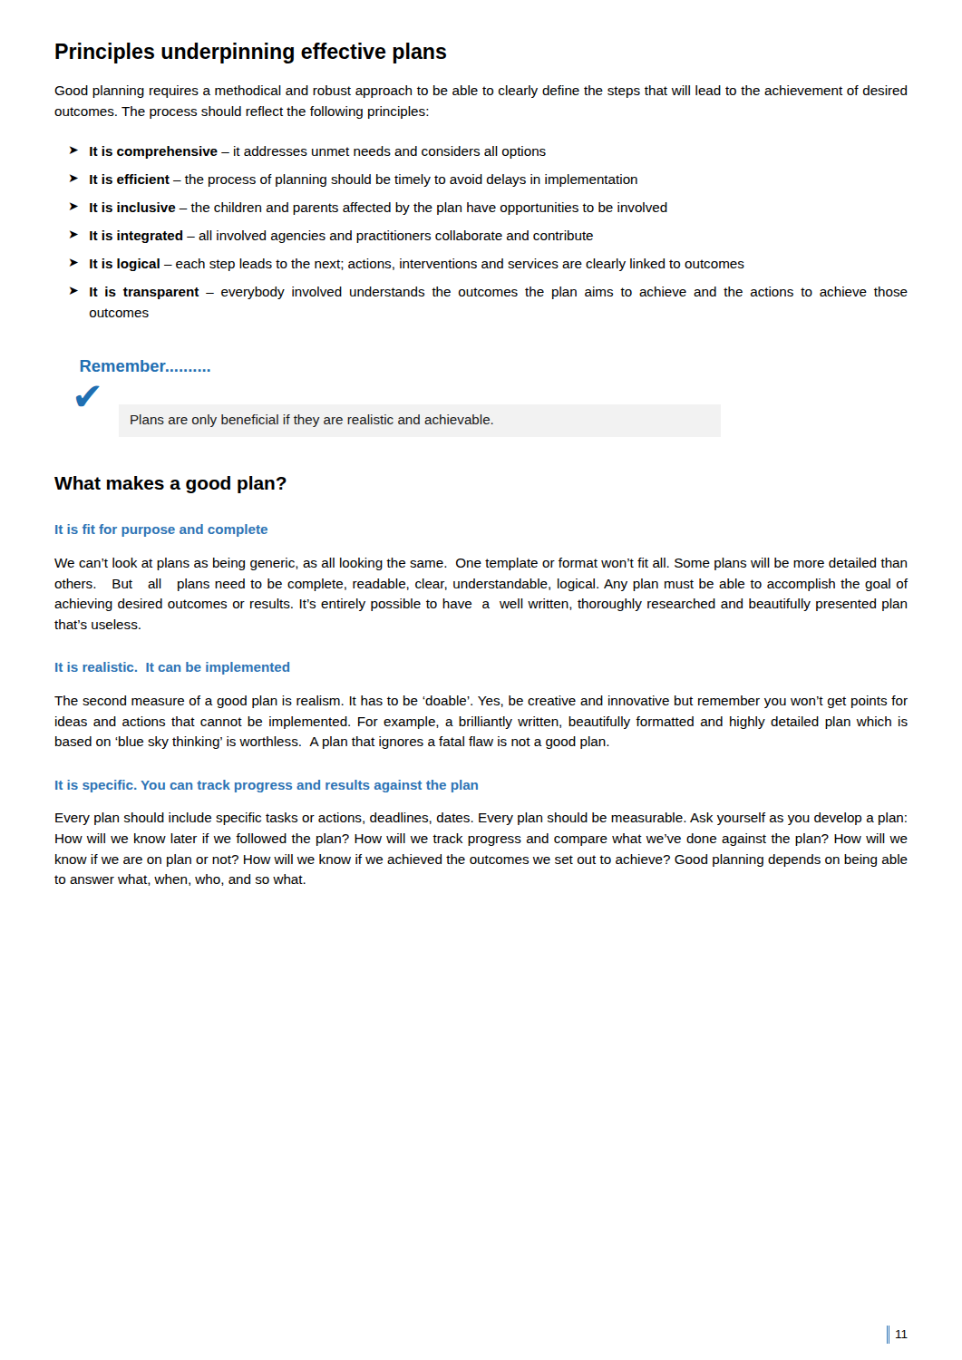Principles underpinning effective plans
Good planning requires a methodical and robust approach to be able to clearly define the steps that will lead to the achievement of desired outcomes. The process should reflect the following principles:
It is comprehensive – it addresses unmet needs and considers all options
It is efficient – the process of planning should be timely to avoid delays in implementation
It is inclusive – the children and parents affected by the plan have opportunities to be involved
It is integrated – all involved agencies and practitioners collaborate and contribute
It is logical – each step leads to the next; actions, interventions and services are clearly linked to outcomes
It is transparent – everybody involved understands the outcomes the plan aims to achieve and the actions to achieve those outcomes
Remember..........
✔
Plans are only beneficial if they are realistic and achievable.
What makes a good plan?
It is fit for purpose and complete
We can’t look at plans as being generic, as all looking the same. One template or format won’t fit all. Some plans will be more detailed than others. But all plans need to be complete, readable, clear, understandable, logical. Any plan must be able to accomplish the goal of achieving desired outcomes or results. It’s entirely possible to have a well written, thoroughly researched and beautifully presented plan that’s useless.
It is realistic. It can be implemented
The second measure of a good plan is realism. It has to be ‘doable’. Yes, be creative and innovative but remember you won’t get points for ideas and actions that cannot be implemented. For example, a brilliantly written, beautifully formatted and highly detailed plan which is based on ‘blue sky thinking’ is worthless. A plan that ignores a fatal flaw is not a good plan.
It is specific. You can track progress and results against the plan
Every plan should include specific tasks or actions, deadlines, dates. Every plan should be measurable. Ask yourself as you develop a plan: How will we know later if we followed the plan? How will we track progress and compare what we’ve done against the plan? How will we know if we are on plan or not? How will we know if we achieved the outcomes we set out to achieve? Good planning depends on being able to answer what, when, who, and so what.
11